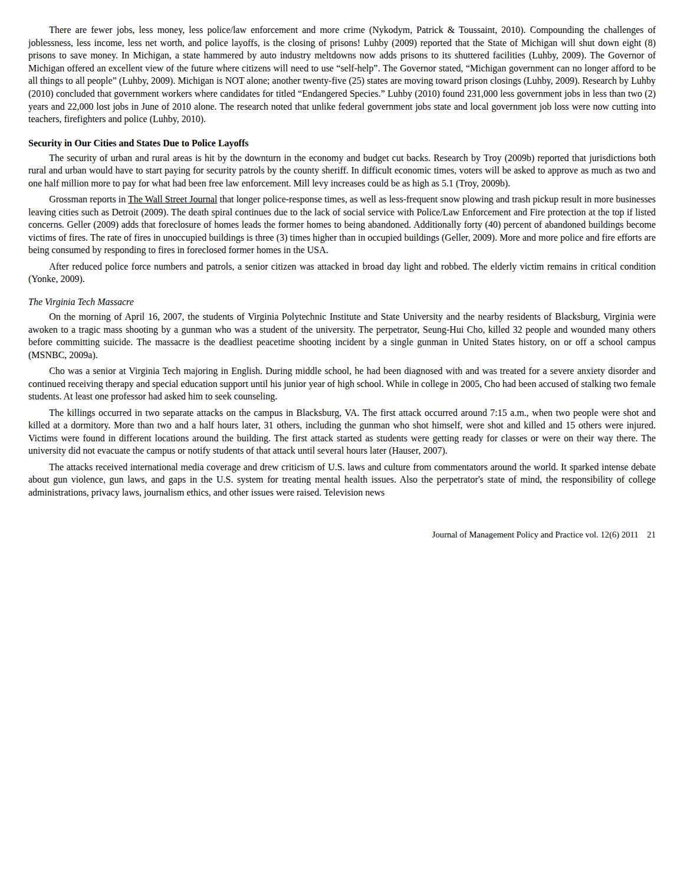There are fewer jobs, less money, less police/law enforcement and more crime (Nykodym, Patrick & Toussaint, 2010). Compounding the challenges of joblessness, less income, less net worth, and police layoffs, is the closing of prisons! Luhby (2009) reported that the State of Michigan will shut down eight (8) prisons to save money. In Michigan, a state hammered by auto industry meltdowns now adds prisons to its shuttered facilities (Luhby, 2009). The Governor of Michigan offered an excellent view of the future where citizens will need to use “self-help”. The Governor stated, “Michigan government can no longer afford to be all things to all people” (Luhby, 2009). Michigan is NOT alone; another twenty-five (25) states are moving toward prison closings (Luhby, 2009). Research by Luhby (2010) concluded that government workers where candidates for titled “Endangered Species.” Luhby (2010) found 231,000 less government jobs in less than two (2) years and 22,000 lost jobs in June of 2010 alone. The research noted that unlike federal government jobs state and local government job loss were now cutting into teachers, firefighters and police (Luhby, 2010).
Security in Our Cities and States Due to Police Layoffs
The security of urban and rural areas is hit by the downturn in the economy and budget cut backs. Research by Troy (2009b) reported that jurisdictions both rural and urban would have to start paying for security patrols by the county sheriff. In difficult economic times, voters will be asked to approve as much as two and one half million more to pay for what had been free law enforcement. Mill levy increases could be as high as 5.1 (Troy, 2009b).
Grossman reports in The Wall Street Journal that longer police-response times, as well as less-frequent snow plowing and trash pickup result in more businesses leaving cities such as Detroit (2009). The death spiral continues due to the lack of social service with Police/Law Enforcement and Fire protection at the top if listed concerns. Geller (2009) adds that foreclosure of homes leads the former homes to being abandoned. Additionally forty (40) percent of abandoned buildings become victims of fires. The rate of fires in unoccupied buildings is three (3) times higher than in occupied buildings (Geller, 2009). More and more police and fire efforts are being consumed by responding to fires in foreclosed former homes in the USA.
After reduced police force numbers and patrols, a senior citizen was attacked in broad day light and robbed. The elderly victim remains in critical condition (Yonke, 2009).
The Virginia Tech Massacre
On the morning of April 16, 2007, the students of Virginia Polytechnic Institute and State University and the nearby residents of Blacksburg, Virginia were awoken to a tragic mass shooting by a gunman who was a student of the university. The perpetrator, Seung-Hui Cho, killed 32 people and wounded many others before committing suicide. The massacre is the deadliest peacetime shooting incident by a single gunman in United States history, on or off a school campus (MSNBC, 2009a).
Cho was a senior at Virginia Tech majoring in English. During middle school, he had been diagnosed with and was treated for a severe anxiety disorder and continued receiving therapy and special education support until his junior year of high school. While in college in 2005, Cho had been accused of stalking two female students. At least one professor had asked him to seek counseling.
The killings occurred in two separate attacks on the campus in Blacksburg, VA. The first attack occurred around 7:15 a.m., when two people were shot and killed at a dormitory. More than two and a half hours later, 31 others, including the gunman who shot himself, were shot and killed and 15 others were injured. Victims were found in different locations around the building. The first attack started as students were getting ready for classes or were on their way there. The university did not evacuate the campus or notify students of that attack until several hours later (Hauser, 2007).
The attacks received international media coverage and drew criticism of U.S. laws and culture from commentators around the world. It sparked intense debate about gun violence, gun laws, and gaps in the U.S. system for treating mental health issues. Also the perpetrator's state of mind, the responsibility of college administrations, privacy laws, journalism ethics, and other issues were raised. Television news
Journal of Management Policy and Practice vol. 12(6) 2011 21